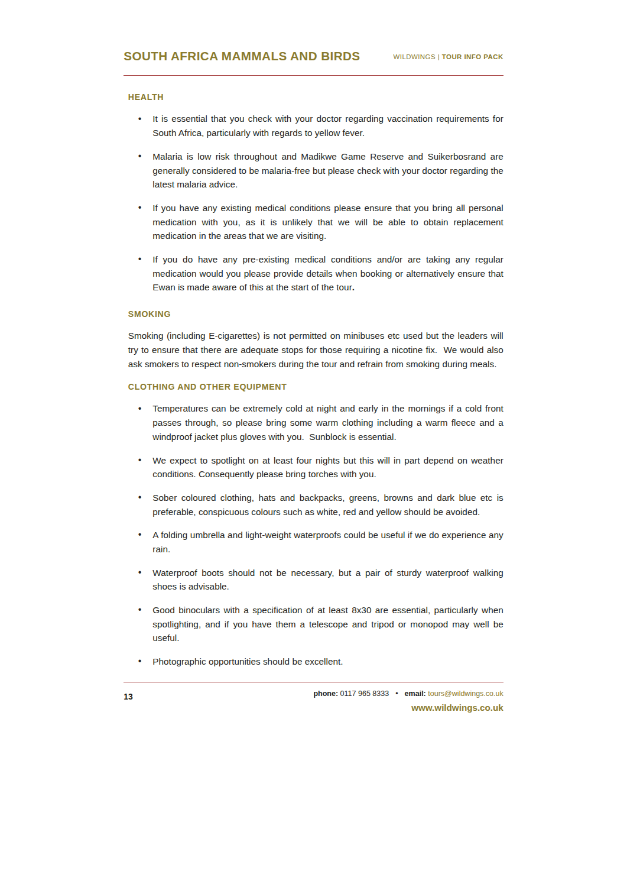South Africa Mammals and Birds
Wildwings | Tour Info Pack
Health
It is essential that you check with your doctor regarding vaccination requirements for South Africa, particularly with regards to yellow fever.
Malaria is low risk throughout and Madikwe Game Reserve and Suikerbosrand are generally considered to be malaria-free but please check with your doctor regarding the latest malaria advice.
If you have any existing medical conditions please ensure that you bring all personal medication with you, as it is unlikely that we will be able to obtain replacement medication in the areas that we are visiting.
If you do have any pre-existing medical conditions and/or are taking any regular medication would you please provide details when booking or alternatively ensure that Ewan is made aware of this at the start of the tour.
Smoking
Smoking (including E-cigarettes) is not permitted on minibuses etc used but the leaders will try to ensure that there are adequate stops for those requiring a nicotine fix. We would also ask smokers to respect non-smokers during the tour and refrain from smoking during meals.
Clothing and Other Equipment
Temperatures can be extremely cold at night and early in the mornings if a cold front passes through, so please bring some warm clothing including a warm fleece and a windproof jacket plus gloves with you. Sunblock is essential.
We expect to spotlight on at least four nights but this will in part depend on weather conditions. Consequently please bring torches with you.
Sober coloured clothing, hats and backpacks, greens, browns and dark blue etc is preferable, conspicuous colours such as white, red and yellow should be avoided.
A folding umbrella and light-weight waterproofs could be useful if we do experience any rain.
Waterproof boots should not be necessary, but a pair of sturdy waterproof walking shoes is advisable.
Good binoculars with a specification of at least 8x30 are essential, particularly when spotlighting, and if you have them a telescope and tripod or monopod may well be useful.
Photographic opportunities should be excellent.
13
phone: 0117 965 8333 • email: tours@wildwings.co.uk www.wildwings.co.uk